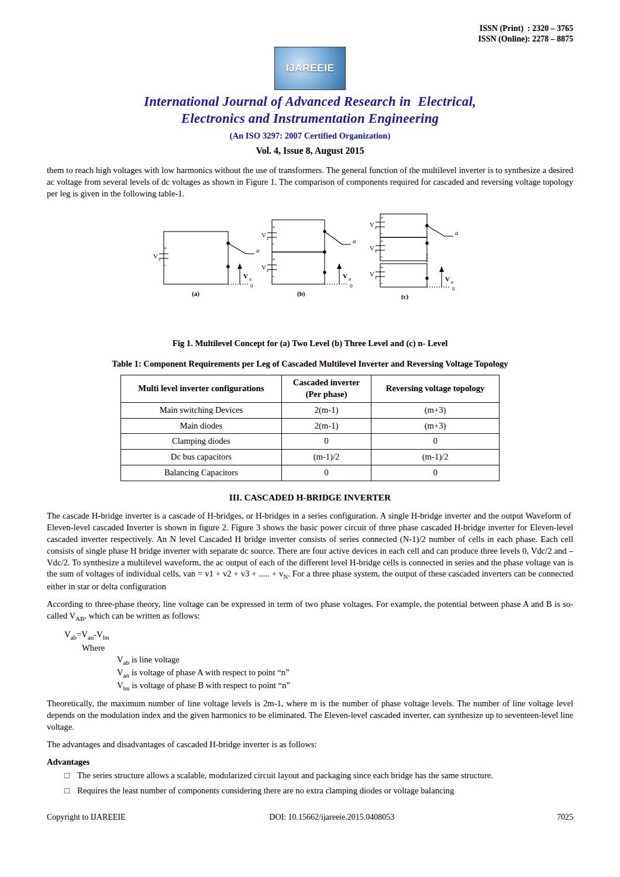ISSN (Print) : 2320 – 3765
ISSN (Online): 2278 – 8875
International Journal of Advanced Research in Electrical,
Electronics and Instrumentation Engineering
(An ISO 3297: 2007 Certified Organization)
Vol. 4, Issue 8, August 2015
them to reach high voltages with low harmonics without the use of transformers. The general function of the multilevel inverter is to synthesize a desired ac voltage from several levels of dc voltages as shown in Figure 1. The comparison of components required for cascaded and reversing voltage topology per leg is given in the following table-1.
V c + - a V a 0 (a) V c + - V c + - a V a 0 (b) V c + - V c + - V c + - a V a 0 (c)
Fig 1. Multilevel Concept for (a) Two Level (b) Three Level and (c) n- Level
Table 1: Component Requirements per Leg of Cascaded Multilevel Inverter and Reversing Voltage Topology
| Multi level inverter configurations | Cascaded inverter (Per phase) | Reversing voltage topology |
| --- | --- | --- |
| Main switching Devices | 2(m-1) | (m+3) |
| Main diodes | 2(m-1) | (m+3) |
| Clamping diodes | 0 | 0 |
| Dc bus capacitors | (m-1)/2 | (m-1)/2 |
| Balancing Capacitors | 0 | 0 |
III. CASCADED H-BRIDGE INVERTER
The cascade H-bridge inverter is a cascade of H-bridges, or H-bridges in a series configuration. A single H-bridge inverter and the output Waveform of Eleven-level cascaded Inverter is shown in figure 2. Figure 3 shows the basic power circuit of three phase cascaded H-bridge inverter for Eleven-level cascaded inverter respectively. An N level Cascaded H bridge inverter consists of series connected (N-1)/2 number of cells in each phase. Each cell consists of single phase H bridge inverter with separate dc source. There are four active devices in each cell and can produce three levels 0, Vdc/2 and –Vdc/2. To synthesize a multilevel waveform, the ac output of each of the different level H-bridge cells is connected in series and the phase voltage van is the sum of voltages of individual cells, van = v1 + v2 + v3 + ..... + vN. For a three phase system, the output of these cascaded inverters can be connected either in star or delta configuration
According to three-phase theory, line voltage can be expressed in term of two phase voltages. For example, the potential between phase A and B is so-called VAB, which can be written as follows:
Vab=Van-Vbn
Where
Vab is line voltage
Van is voltage of phase A with respect to point “n”
Vbn is voltage of phase B with respect to point “n”
Theoretically, the maximum number of line voltage levels is 2m-1, where m is the number of phase voltage levels. The number of line voltage level depends on the modulation index and the given harmonics to be eliminated. The Eleven-level cascaded inverter, can synthesize up to seventeen-level line voltage.
The advantages and disadvantages of cascaded H-bridge inverter is as follows:
Advantages
The series structure allows a scalable, modularized circuit layout and packaging since each bridge has the same structure.
Requires the least number of components considering there are no extra clamping diodes or voltage balancing
Copyright to IJAREEIE
DOI: 10.15662/ijareeie.2015.0408053
7025